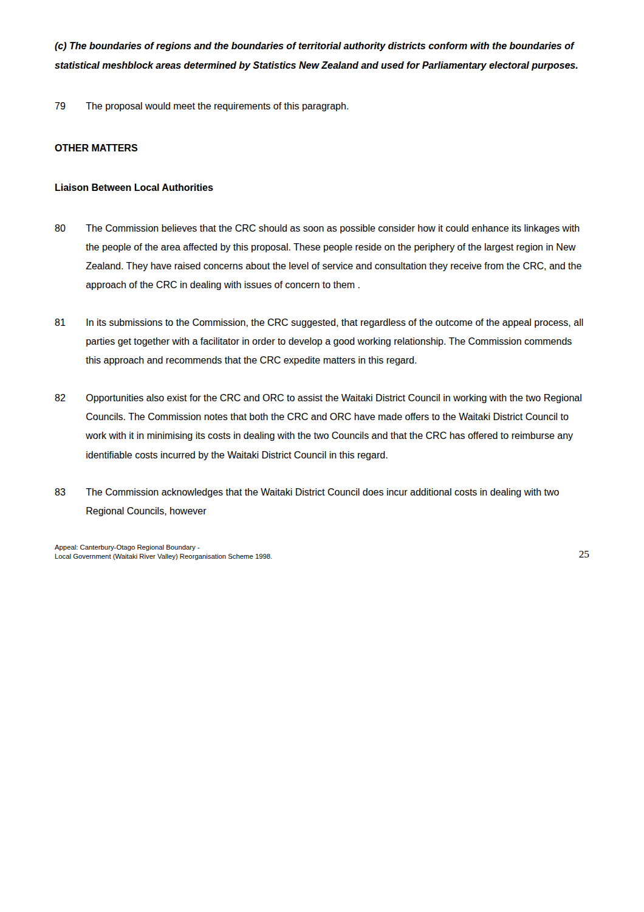(c) The boundaries of regions and the boundaries of territorial authority districts conform with the boundaries of statistical meshblock areas determined by Statistics New Zealand and used for Parliamentary electoral purposes.
79
The proposal would meet the requirements of this paragraph.
OTHER MATTERS
Liaison Between Local Authorities
80
The Commission believes that the CRC should as soon as possible consider how it could enhance its linkages with the people of the area affected by this proposal. These people reside on the periphery of the largest region in New Zealand. They have raised concerns about the level of service and consultation they receive from the CRC, and the approach of the CRC in dealing with issues of concern to them .
81
In its submissions to the Commission, the CRC suggested, that regardless of the outcome of the appeal process, all parties get together with a facilitator in order to develop a good working relationship. The Commission commends this approach and recommends that the CRC expedite matters in this regard.
82
Opportunities also exist for the CRC and ORC to assist the Waitaki District Council in working with the two Regional Councils. The Commission notes that both the CRC and ORC have made offers to the Waitaki District Council to work with it in minimising its costs in dealing with the two Councils and that the CRC has offered to reimburse any identifiable costs incurred by the Waitaki District Council in this regard.
83
The Commission acknowledges that the Waitaki District Council does incur additional costs in dealing with two Regional Councils, however
Appeal: Canterbury-Otago Regional Boundary -
Local Government (Waitaki River Valley) Reorganisation Scheme 1998.
25